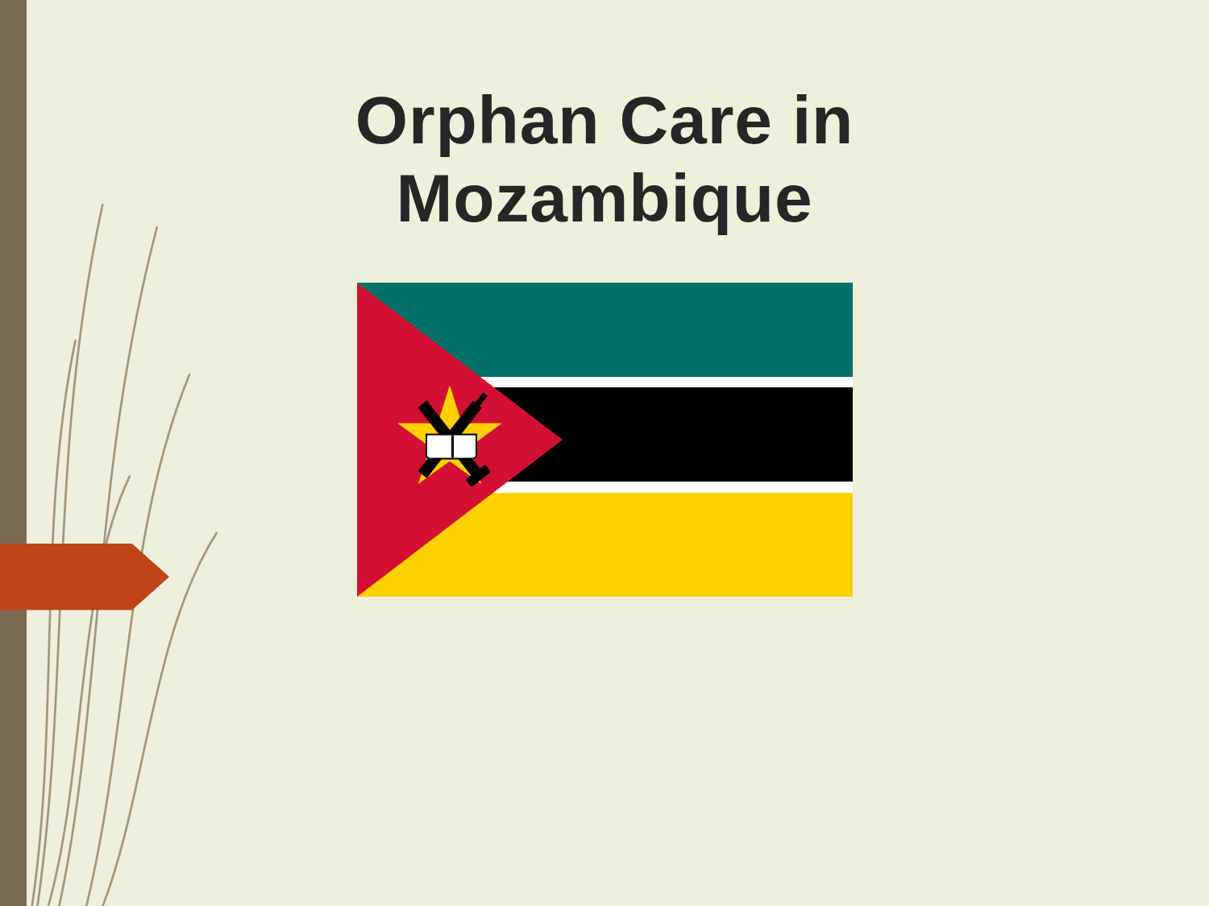Orphan Care in Mozambique